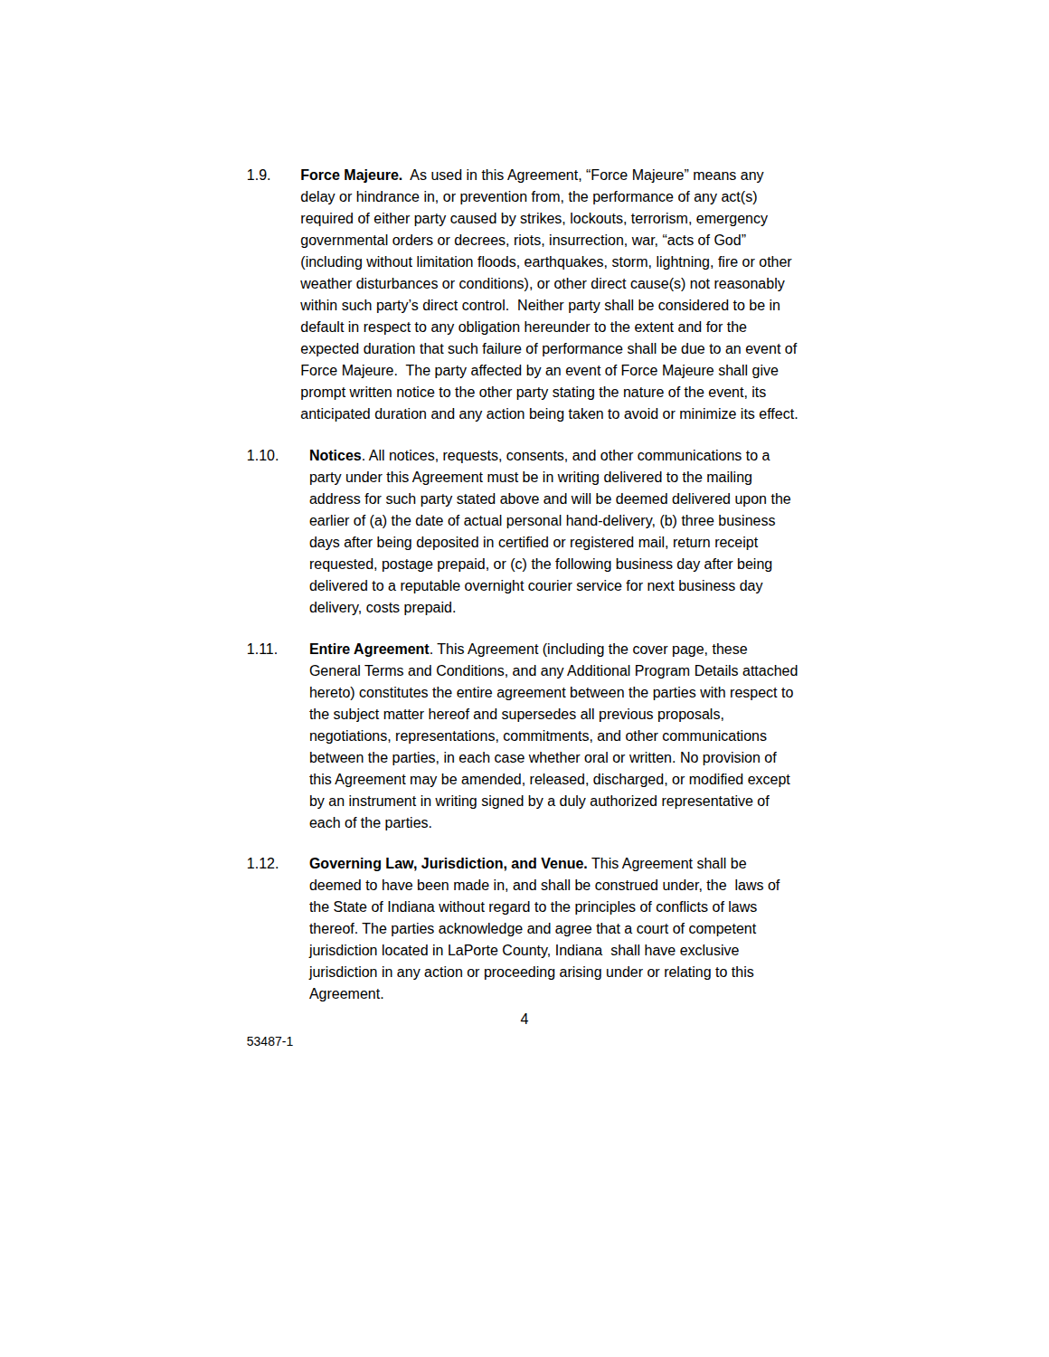1.9. Force Majeure. As used in this Agreement, “Force Majeure” means any delay or hindrance in, or prevention from, the performance of any act(s) required of either party caused by strikes, lockouts, terrorism, emergency governmental orders or decrees, riots, insurrection, war, “acts of God” (including without limitation floods, earthquakes, storm, lightning, fire or other weather disturbances or conditions), or other direct cause(s) not reasonably within such party’s direct control. Neither party shall be considered to be in default in respect to any obligation hereunder to the extent and for the expected duration that such failure of performance shall be due to an event of Force Majeure. The party affected by an event of Force Majeure shall give prompt written notice to the other party stating the nature of the event, its anticipated duration and any action being taken to avoid or minimize its effect.
1.10. Notices. All notices, requests, consents, and other communications to a party under this Agreement must be in writing delivered to the mailing address for such party stated above and will be deemed delivered upon the earlier of (a) the date of actual personal hand-delivery, (b) three business days after being deposited in certified or registered mail, return receipt requested, postage prepaid, or (c) the following business day after being delivered to a reputable overnight courier service for next business day delivery, costs prepaid.
1.11. Entire Agreement. This Agreement (including the cover page, these General Terms and Conditions, and any Additional Program Details attached hereto) constitutes the entire agreement between the parties with respect to the subject matter hereof and supersedes all previous proposals, negotiations, representations, commitments, and other communications between the parties, in each case whether oral or written. No provision of this Agreement may be amended, released, discharged, or modified except by an instrument in writing signed by a duly authorized representative of each of the parties.
1.12. Governing Law, Jurisdiction, and Venue. This Agreement shall be deemed to have been made in, and shall be construed under, the laws of the State of Indiana without regard to the principles of conflicts of laws thereof. The parties acknowledge and agree that a court of competent jurisdiction located in LaPorte County, Indiana shall have exclusive jurisdiction in any action or proceeding arising under or relating to this Agreement.
4
53487-1